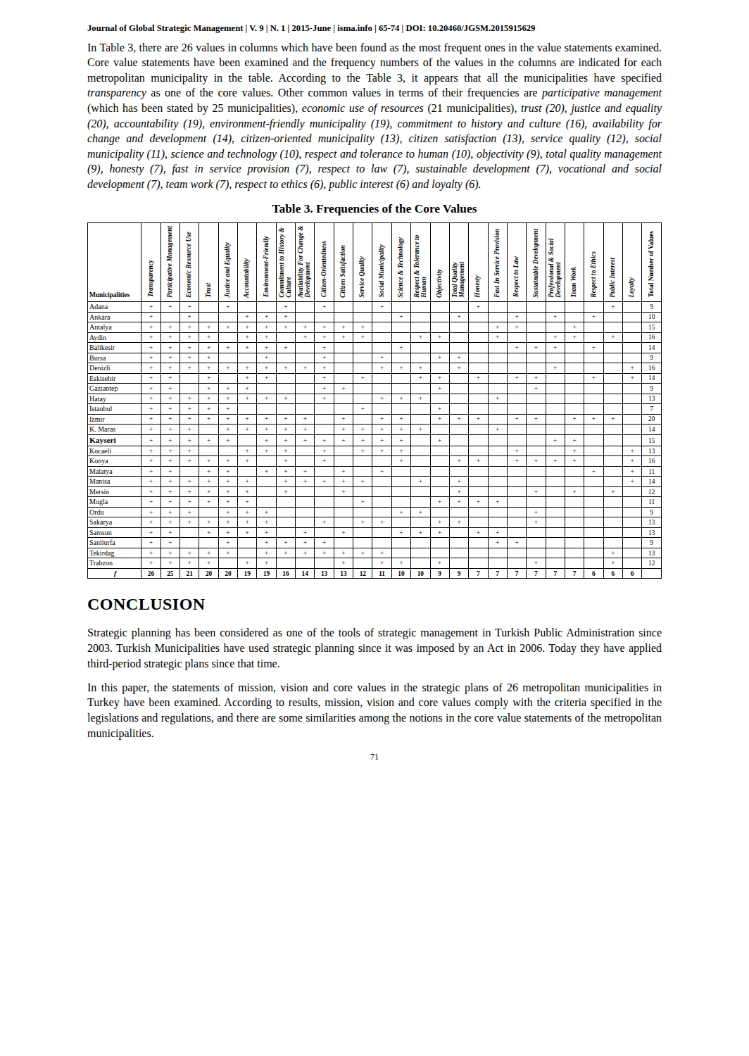Journal of Global Strategic Management | V. 9 | N. 1 | 2015-June | isma.info | 65-74 | DOI: 10.20460/JGSM.2015915629
In Table 3, there are 26 values in columns which have been found as the most frequent ones in the value statements examined. Core value statements have been examined and the frequency numbers of the values in the columns are indicated for each metropolitan municipality in the table. According to the Table 3, it appears that all the municipalities have specified transparency as one of the core values. Other common values in terms of their frequencies are participative management (which has been stated by 25 municipalities), economic use of resources (21 municipalities), trust (20), justice and equality (20), accountability (19), environment-friendly municipality (19), commitment to history and culture (16), availability for change and development (14), citizen-oriented municipality (13), citizen satisfaction (13), service quality (12), social municipality (11), science and technology (10), respect and tolerance to human (10), objectivity (9), total quality management (9), honesty (7), fast in service provision (7), respect to law (7), sustainable development (7), vocational and social development (7), team work (7), respect to ethics (6), public interest (6) and loyalty (6).
Table 3. Frequencies of the Core Values
| Municipalities | Transparency | Participative Management | Economic Resource Use | Trust | Justice and Equality | Accountability | Environment-Friendly | Commitment to History & Culture | Availability For Change & Development | Citizen-Orientedness | Citizen Satisfaction | Service Quality | Social Municipality | Science & Technology | Respect & Tolerance to Human | Objectivity | Total Quality Management | Honesty | Fast In Service Provision | Respect to Law | Sustainable Development | Professional & Social Development | Team Work | Respect to Ethics | Public Interest | Loyalty | Total Number of Values |
| --- | --- | --- | --- | --- | --- | --- | --- | --- | --- | --- | --- | --- | --- | --- | --- | --- | --- | --- | --- | --- | --- | --- | --- | --- | --- | --- | --- |
| Adana | + | + | + | | + | | | + | | + | | | + | | | | | + | | | | | | | + | | 9 |
| Ankara | + | | + | | | + | + | + | | | | | | + | | | + | | | + | | + | | + | | | 10 |
| Antalya | + | + | + | + | + | + | + | + | + | + | + | + | | | | | | | + | + | | | + | | | | 15 |
| Aydin | + | + | + | + | | + | + | | + | + | + | + | | | + | + | | | + | | | + | + | | + | | 16 |
| Balikesir | + | + | + | + | + | + | + | + | | + | | | | + | | | | | | + | + | + | | + | | | 14 |
| Bursa | + | + | + | + | | | + | | | + | | | + | | | + | + | | | | | | | | | | 9 |
| Denizli | + | + | + | + | + | + | + | + | + | + | | | + | + | + | | + | | | | | + | | | | + | 16 |
| Eskisehir | + | + | | + | | + | + | | | + | | + | | | + | + | | + | | + | + | | | + | | + | 14 |
| Gaziantep | + | + | | + | + | + | | | | + | + | | | | | + | | | | | + | | | | | | 9 |
| Hatay | + | + | + | + | + | + | + | + | | + | | | + | + | + | | | | + | | | | | | | | 13 |
| Istanbul | + | + | + | + | + | | | | | | | + | | | | + | | | | | | | | | | | 7 |
| Izmir | + | + | + | + | + | + | + | + | + | | + | | + | + | | + | + | + | | + | + | | + | + | + | | 20 |
| K. Maras | + | + | + | | + | + | + | + | + | | + | + | + | + | + | | | | + | | | | | | | | 14 |
| Kayseri | + | + | + | + | + | | + | + | + | + | + | + | + | + | | + | | | | | | + | + | | | | 15 |
| Kocaeli | + | + | + | | | + | + | + | | + | | + | + | + | | | | | | + | | | + | | | + | 13 |
| Konya | + | + | + | + | + | + | | + | | + | | | | + | | | + | + | | + | + | + | + | | | + | 16 |
| Malatya | + | + | | + | + | | + | + | + | | + | | + | | | | | | | | | | | + | | + | 11 |
| Manisa | + | + | + | + | + | + | | + | + | + | + | + | | | + | | + | | | | | | | | | + | 14 |
| Mersin | + | + | + | + | + | + | | + | | | + | | | | | | + | | | | + | | + | | + | | 12 |
| Mugla | + | + | + | + | + | + | | | | | | + | | | | + | + | + | + | | | | | | | | 11 |
| Ordu | + | + | + | | + | + | + | | | | | | | + | + | | | | | | + | | | | | | 9 |
| Sakarya | + | + | + | + | + | + | + | | | + | | + | + | | | + | + | | | | + | | | | | | 13 |
| Samsun | + | + | | + | + | + | + | | + | | + | | | + | + | + | | + | + | | | | | | | | 13 |
| Sanliurfa | + | + | | | + | | + | + | + | + | | | | | | | | | + | + | | | | | | | 9 |
| Tekirdag | + | + | + | + | + | | + | + | + | + | + | + | + | | | | | | | | | | | | + | | 13 |
| Trabzon | + | + | + | + | | + | + | | | | + | | + | + | | + | | | | | + | | | | + | | 12 |
| f | 26 | 25 | 21 | 20 | 20 | 19 | 19 | 16 | 14 | 13 | 13 | 12 | 11 | 10 | 10 | 9 | 9 | 7 | 7 | 7 | 7 | 7 | 7 | 6 | 6 | 6 | |
CONCLUSION
Strategic planning has been considered as one of the tools of strategic management in Turkish Public Administration since 2003. Turkish Municipalities have used strategic planning since it was imposed by an Act in 2006. Today they have applied third-period strategic plans since that time.
In this paper, the statements of mission, vision and core values in the strategic plans of 26 metropolitan municipalities in Turkey have been examined. According to results, mission, vision and core values comply with the criteria specified in the legislations and regulations, and there are some similarities among the notions in the core value statements of the metropolitan municipalities.
71